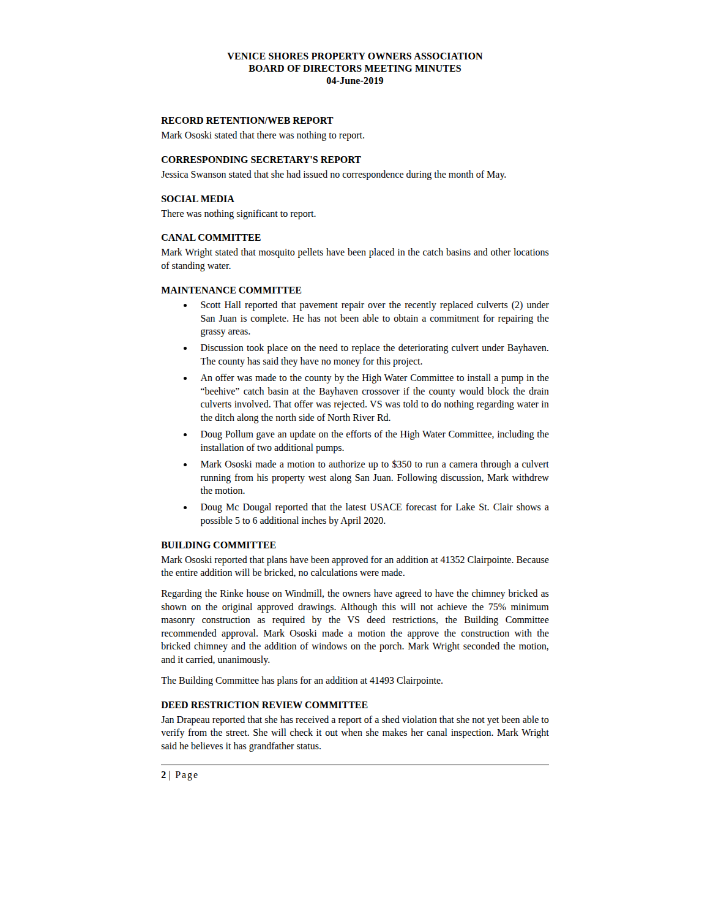VENICE SHORES PROPERTY OWNERS ASSOCIATION
BOARD OF DIRECTORS MEETING MINUTES
04-June-2019
Record Retention/Web Report
Mark Ososki stated that there was nothing to report.
Corresponding Secretary's Report
Jessica Swanson stated that she had issued no correspondence during the month of May.
Social Media
There was nothing significant to report.
Canal Committee
Mark Wright stated that mosquito pellets have been placed in the catch basins and other locations of standing water.
Maintenance Committee
Scott Hall reported that pavement repair over the recently replaced culverts (2) under San Juan is complete. He has not been able to obtain a commitment for repairing the grassy areas.
Discussion took place on the need to replace the deteriorating culvert under Bayhaven. The county has said they have no money for this project.
An offer was made to the county by the High Water Committee to install a pump in the “beehive” catch basin at the Bayhaven crossover if the county would block the drain culverts involved. That offer was rejected. VS was told to do nothing regarding water in the ditch along the north side of North River Rd.
Doug Pollum gave an update on the efforts of the High Water Committee, including the installation of two additional pumps.
Mark Ososki made a motion to authorize up to $350 to run a camera through a culvert running from his property west along San Juan. Following discussion, Mark withdrew the motion.
Doug Mc Dougal reported that the latest USACE forecast for Lake St. Clair shows a possible 5 to 6 additional inches by April 2020.
Building Committee
Mark Ososki reported that plans have been approved for an addition at 41352 Clairpointe. Because the entire addition will be bricked, no calculations were made.
Regarding the Rinke house on Windmill, the owners have agreed to have the chimney bricked as shown on the original approved drawings. Although this will not achieve the 75% minimum masonry construction as required by the VS deed restrictions, the Building Committee recommended approval. Mark Ososki made a motion the approve the construction with the bricked chimney and the addition of windows on the porch. Mark Wright seconded the motion, and it carried, unanimously.
The Building Committee has plans for an addition at 41493 Clairpointe.
Deed Restriction Review Committee
Jan Drapeau reported that she has received a report of a shed violation that she not yet been able to verify from the street. She will check it out when she makes her canal inspection. Mark Wright said he believes it has grandfather status.
2 | Page